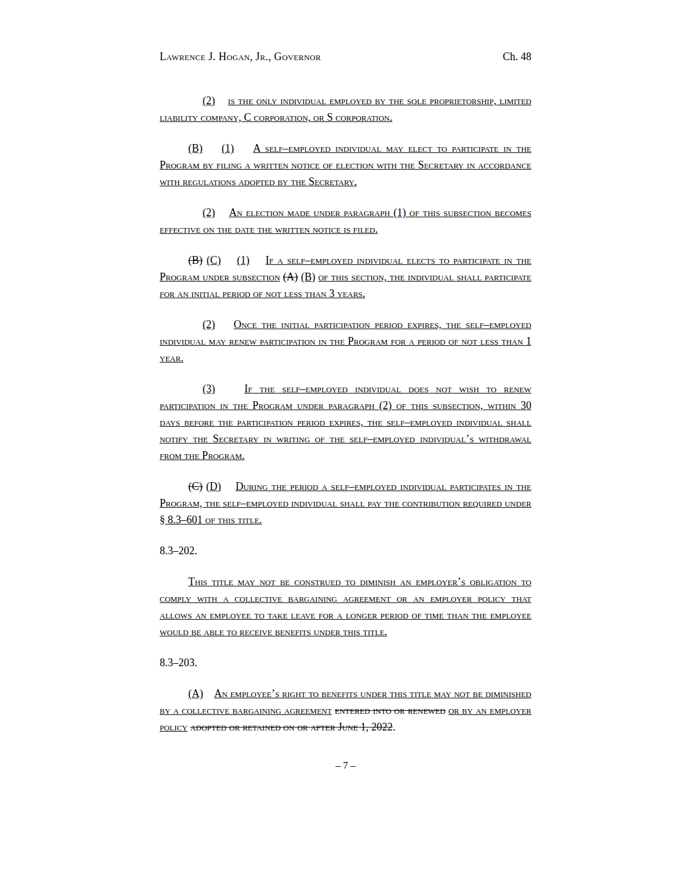Lawrence J. Hogan, Jr., Governor Ch. 48
(2) is the only individual employed by the sole proprietorship, limited liability company, C corporation, or S corporation.
(B) (1) A self–employed individual may elect to participate in the Program by filing a written notice of election with the Secretary in accordance with regulations adopted by the Secretary.
(2) An election made under paragraph (1) of this subsection becomes effective on the date the written notice is filed.
(B) (C) (1) If a self–employed individual elects to participate in the Program under subsection (A) (B) of this section, the individual shall participate for an initial period of not less than 3 years.
(2) Once the initial participation period expires, the self–employed individual may renew participation in the Program for a period of not less than 1 year.
(3) If the self–employed individual does not wish to renew participation in the Program under paragraph (2) of this subsection, within 30 days before the participation period expires, the self–employed individual shall notify the Secretary in writing of the self–employed individual’s withdrawal from the Program.
(C) (D) During the period a self–employed individual participates in the Program, the self–employed individual shall pay the contribution required under § 8.3–601 of this title.
8.3–202.
This title may not be construed to diminish an employer’s obligation to comply with a collective bargaining agreement or an employer policy that allows an employee to take leave for a longer period of time than the employee would be able to receive benefits under this title.
8.3–203.
(A) An employee’s right to benefits under this title may not be diminished by a collective bargaining agreement entered into or renewed or by an employer policy adopted or retained on or after June 1, 2022.
– 7 –